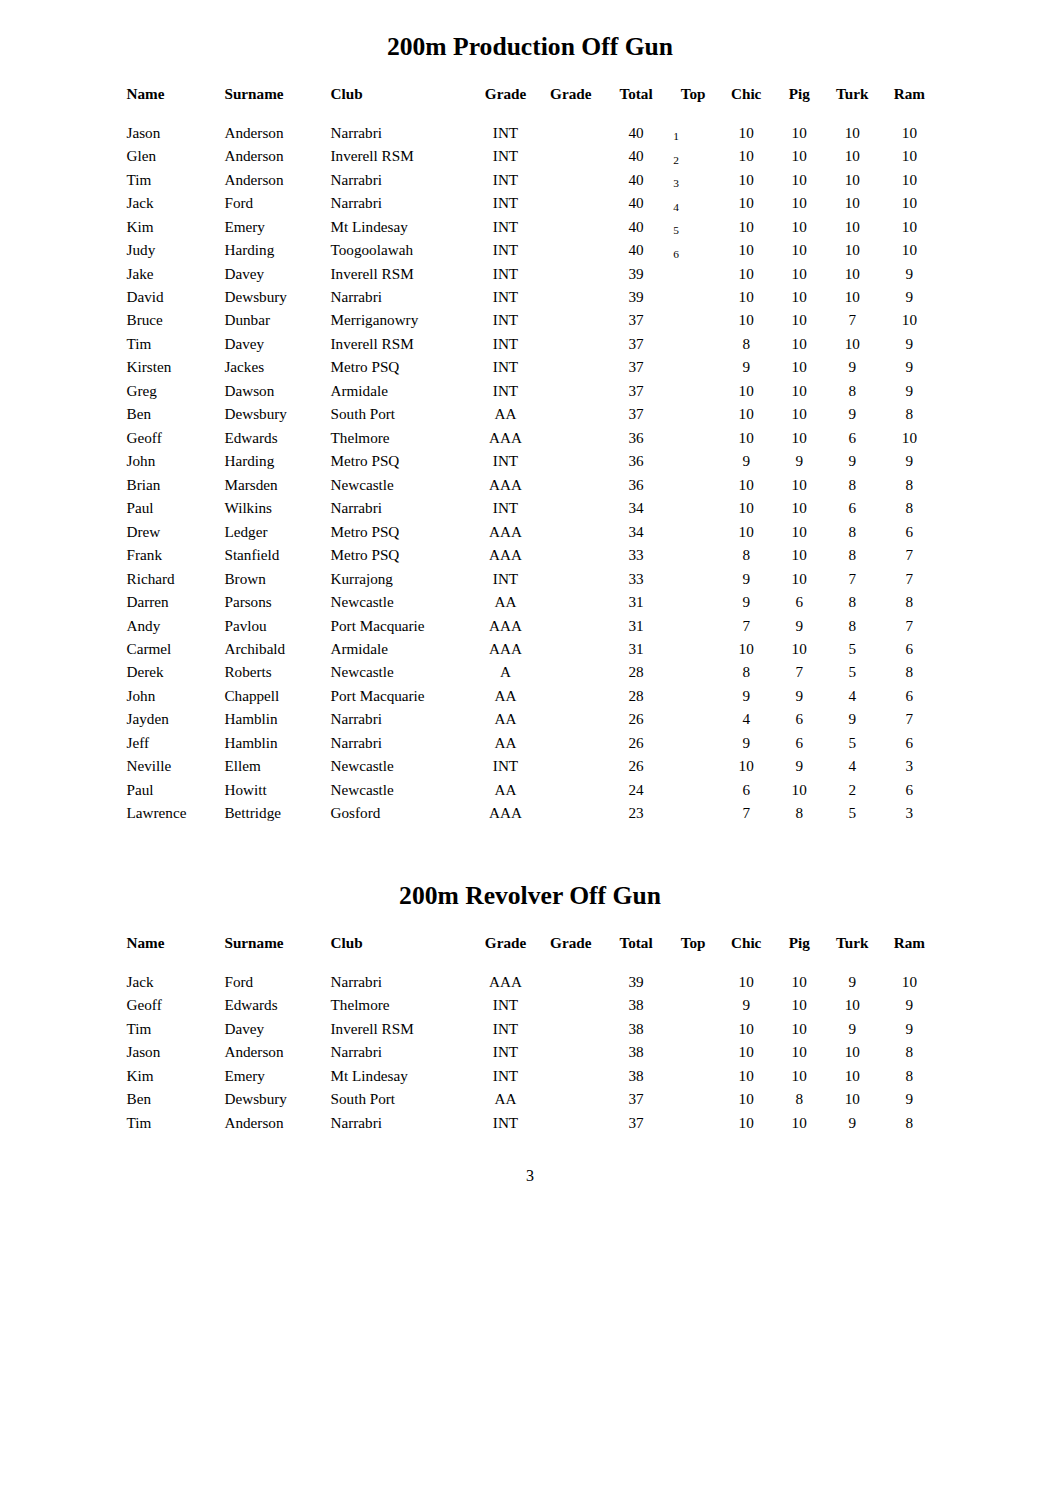200m Production Off Gun
| Name | Surname | Club | Grade | Grade | Total | Top | Chic | Pig | Turk | Ram |
| --- | --- | --- | --- | --- | --- | --- | --- | --- | --- | --- |
| Jason | Anderson | Narrabri | INT | | 40 | 1 | 10 | 10 | 10 | 10 |
| Glen | Anderson | Inverell RSM | INT | | 40 | 2 | 10 | 10 | 10 | 10 |
| Tim | Anderson | Narrabri | INT | | 40 | 3 | 10 | 10 | 10 | 10 |
| Jack | Ford | Narrabri | INT | | 40 | 4 | 10 | 10 | 10 | 10 |
| Kim | Emery | Mt Lindesay | INT | | 40 | 5 | 10 | 10 | 10 | 10 |
| Judy | Harding | Toogoolawah | INT | | 40 | 6 | 10 | 10 | 10 | 10 |
| Jake | Davey | Inverell RSM | INT | | 39 | | 10 | 10 | 10 | 9 |
| David | Dewsbury | Narrabri | INT | | 39 | | 10 | 10 | 10 | 9 |
| Bruce | Dunbar | Merriganowry | INT | | 37 | | 10 | 10 | 7 | 10 |
| Tim | Davey | Inverell RSM | INT | | 37 | | 8 | 10 | 10 | 9 |
| Kirsten | Jackes | Metro PSQ | INT | | 37 | | 9 | 10 | 9 | 9 |
| Greg | Dawson | Armidale | INT | | 37 | | 10 | 10 | 8 | 9 |
| Ben | Dewsbury | South Port | AA | | 37 | | 10 | 10 | 9 | 8 |
| Geoff | Edwards | Thelmore | AAA | | 36 | | 10 | 10 | 6 | 10 |
| John | Harding | Metro PSQ | INT | | 36 | | 9 | 9 | 9 | 9 |
| Brian | Marsden | Newcastle | AAA | | 36 | | 10 | 10 | 8 | 8 |
| Paul | Wilkins | Narrabri | INT | | 34 | | 10 | 10 | 6 | 8 |
| Drew | Ledger | Metro PSQ | AAA | | 34 | | 10 | 10 | 8 | 6 |
| Frank | Stanfield | Metro PSQ | AAA | | 33 | | 8 | 10 | 8 | 7 |
| Richard | Brown | Kurrajong | INT | | 33 | | 9 | 10 | 7 | 7 |
| Darren | Parsons | Newcastle | AA | | 31 | | 9 | 6 | 8 | 8 |
| Andy | Pavlou | Port Macquarie | AAA | | 31 | | 7 | 9 | 8 | 7 |
| Carmel | Archibald | Armidale | AAA | | 31 | | 10 | 10 | 5 | 6 |
| Derek | Roberts | Newcastle | A | | 28 | | 8 | 7 | 5 | 8 |
| John | Chappell | Port Macquarie | AA | | 28 | | 9 | 9 | 4 | 6 |
| Jayden | Hamblin | Narrabri | AA | | 26 | | 4 | 6 | 9 | 7 |
| Jeff | Hamblin | Narrabri | AA | | 26 | | 9 | 6 | 5 | 6 |
| Neville | Ellem | Newcastle | INT | | 26 | | 10 | 9 | 4 | 3 |
| Paul | Howitt | Newcastle | AA | | 24 | | 6 | 10 | 2 | 6 |
| Lawrence | Bettridge | Gosford | AAA | | 23 | | 7 | 8 | 5 | 3 |
200m Revolver Off Gun
| Name | Surname | Club | Grade | Grade | Total | Top | Chic | Pig | Turk | Ram |
| --- | --- | --- | --- | --- | --- | --- | --- | --- | --- | --- |
| Jack | Ford | Narrabri | AAA | | 39 | | 10 | 10 | 9 | 10 |
| Geoff | Edwards | Thelmore | INT | | 38 | | 9 | 10 | 10 | 9 |
| Tim | Davey | Inverell RSM | INT | | 38 | | 10 | 10 | 9 | 9 |
| Jason | Anderson | Narrabri | INT | | 38 | | 10 | 10 | 10 | 8 |
| Kim | Emery | Mt Lindesay | INT | | 38 | | 10 | 10 | 10 | 8 |
| Ben | Dewsbury | South Port | AA | | 37 | | 10 | 8 | 10 | 9 |
| Tim | Anderson | Narrabri | INT | | 37 | | 10 | 10 | 9 | 8 |
3